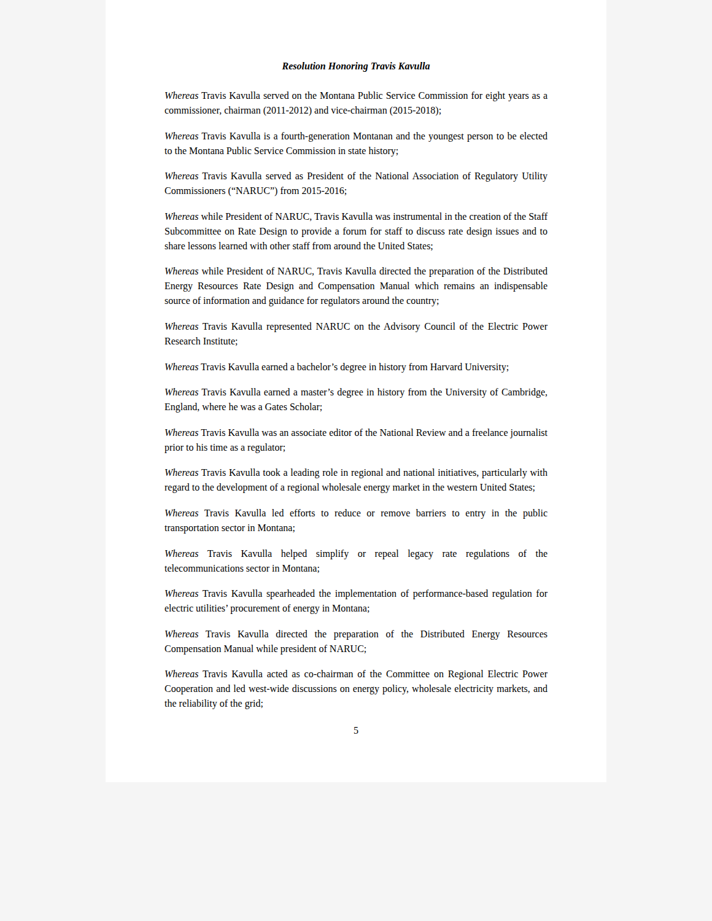Resolution Honoring Travis Kavulla
Whereas Travis Kavulla served on the Montana Public Service Commission for eight years as a commissioner, chairman (2011-2012) and vice-chairman (2015-2018);
Whereas Travis Kavulla is a fourth-generation Montanan and the youngest person to be elected to the Montana Public Service Commission in state history;
Whereas Travis Kavulla served as President of the National Association of Regulatory Utility Commissioners (“NARUC”) from 2015-2016;
Whereas while President of NARUC, Travis Kavulla was instrumental in the creation of the Staff Subcommittee on Rate Design to provide a forum for staff to discuss rate design issues and to share lessons learned with other staff from around the United States;
Whereas while President of NARUC, Travis Kavulla directed the preparation of the Distributed Energy Resources Rate Design and Compensation Manual which remains an indispensable source of information and guidance for regulators around the country;
Whereas Travis Kavulla represented NARUC on the Advisory Council of the Electric Power Research Institute;
Whereas Travis Kavulla earned a bachelor’s degree in history from Harvard University;
Whereas Travis Kavulla earned a master’s degree in history from the University of Cambridge, England, where he was a Gates Scholar;
Whereas Travis Kavulla was an associate editor of the National Review and a freelance journalist prior to his time as a regulator;
Whereas Travis Kavulla took a leading role in regional and national initiatives, particularly with regard to the development of a regional wholesale energy market in the western United States;
Whereas Travis Kavulla led efforts to reduce or remove barriers to entry in the public transportation sector in Montana;
Whereas Travis Kavulla helped simplify or repeal legacy rate regulations of the telecommunications sector in Montana;
Whereas Travis Kavulla spearheaded the implementation of performance-based regulation for electric utilities’ procurement of energy in Montana;
Whereas Travis Kavulla directed the preparation of the Distributed Energy Resources Compensation Manual while president of NARUC;
Whereas Travis Kavulla acted as co-chairman of the Committee on Regional Electric Power Cooperation and led west-wide discussions on energy policy, wholesale electricity markets, and the reliability of the grid;
5